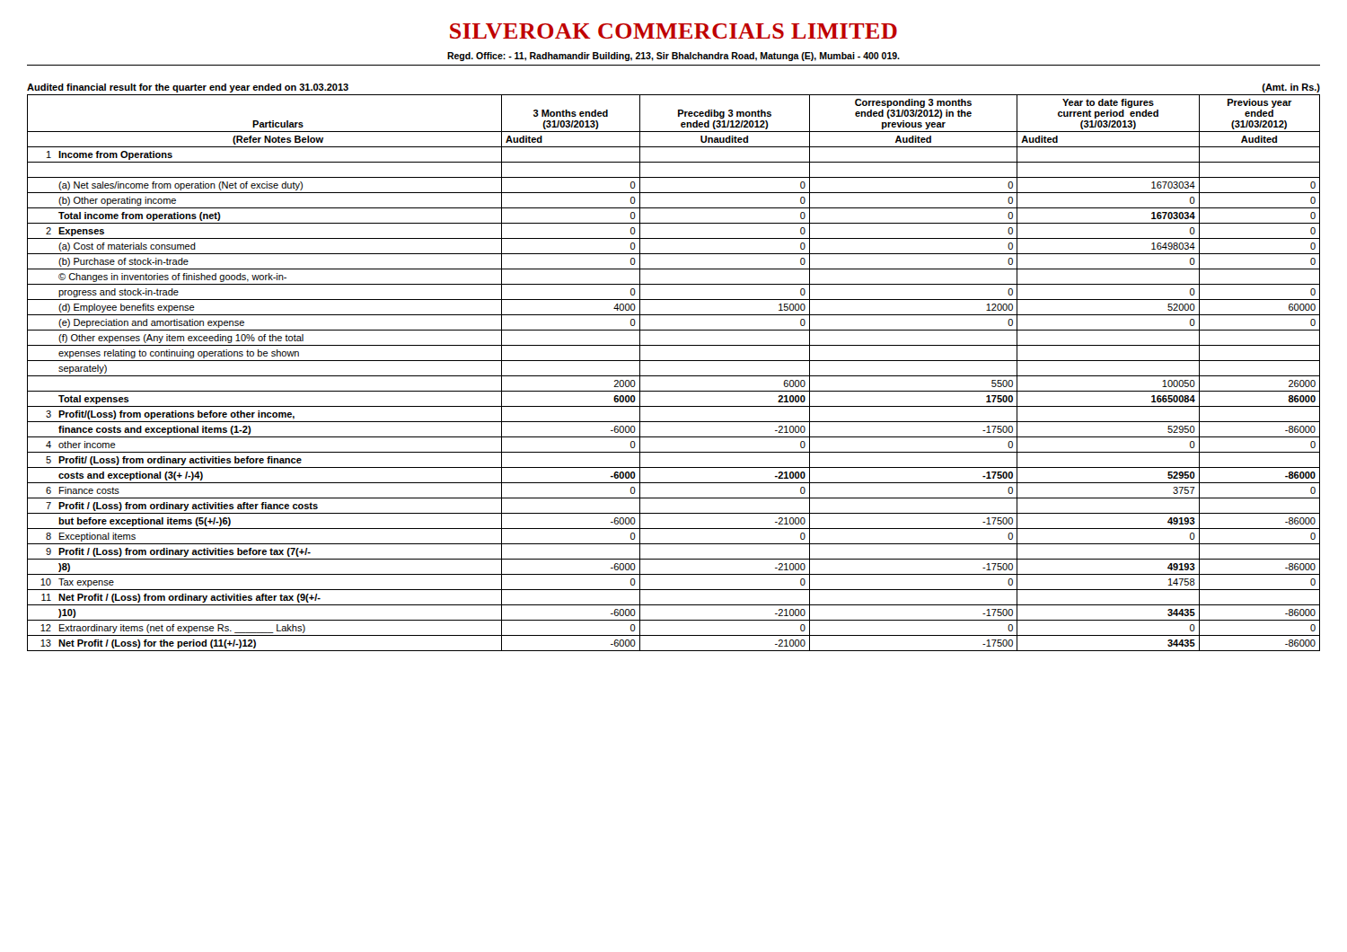SILVEROAK COMMERCIALS LIMITED
Regd. Office: - 11, Radhamandir Building, 213, Sir Bhalchandra Road, Matunga (E), Mumbai - 400 019.
Audited financial result for the quarter end year ended on 31.03.2013 (Amt. in Rs.)
| | Particulars | 3 Months ended (31/03/2013) | Precedibg 3 months ended (31/12/2012) | Corresponding 3 months ended (31/03/2012) in the previous year | Year to date figures current period ended (31/03/2013) | Previous year ended (31/03/2012) |
| --- | --- | --- | --- | --- | --- | --- |
| | (Refer Notes Below | Audited | Unaudited | Audited | Audited | Audited |
| 1 | Income from Operations | | | | | |
| | (a) Net sales/income from operation (Net of excise duty) | 0 | 0 | 0 | 16703034 | 0 |
| | (b) Other operating income | 0 | 0 | 0 | 0 | 0 |
| | Total income from operations (net) | 0 | 0 | 0 | 16703034 | 0 |
| 2 | Expenses | 0 | 0 | 0 | 0 | 0 |
| | (a) Cost of materials consumed | 0 | 0 | 0 | 16498034 | 0 |
| | (b) Purchase of stock-in-trade | 0 | 0 | 0 | 0 | 0 |
| | © Changes in inventories of finished goods, work-in- | | | | | |
| | progress and stock-in-trade | 0 | 0 | 0 | 0 | 0 |
| | (d) Employee benefits expense | 4000 | 15000 | 12000 | 52000 | 60000 |
| | (e) Depreciation and amortisation expense | 0 | 0 | 0 | 0 | 0 |
| | (f) Other expenses (Any item exceeding 10% of the total | | | | | |
| | expenses relating to continuing operations to be shown | | | | | |
| | separately) | | | | | |
| | | 2000 | 6000 | 5500 | 100050 | 26000 |
| | Total expenses | 6000 | 21000 | 17500 | 16650084 | 86000 |
| 3 | Profit/(Loss) from operations before other income, | | | | | |
| | finance costs and exceptional items (1-2) | -6000 | -21000 | -17500 | 52950 | -86000 |
| 4 | other income | 0 | 0 | 0 | 0 | 0 |
| 5 | Profit/ (Loss) from ordinary activities before finance | | | | | |
| | costs and exceptional (3(+ /-)4) | -6000 | -21000 | -17500 | 52950 | -86000 |
| 6 | Finance costs | 0 | 0 | 0 | 3757 | 0 |
| 7 | Profit / (Loss) from ordinary activities after fiance costs | | | | | |
| | but before exceptional items (5(+/-)6) | -6000 | -21000 | -17500 | 49193 | -86000 |
| 8 | Exceptional items | 0 | 0 | 0 | 0 | 0 |
| 9 | Profit / (Loss) from ordinary activities before tax (7(+/- | | | | | |
| | )8) | -6000 | -21000 | -17500 | 49193 | -86000 |
| 10 | Tax expense | 0 | 0 | 0 | 14758 | 0 |
| 11 | Net Profit / (Loss) from ordinary activities after tax (9(+/- | | | | | |
| | )10) | -6000 | -21000 | -17500 | 34435 | -86000 |
| 12 | Extraordinary items (net of expense Rs. _______ Lakhs) | 0 | 0 | 0 | 0 | 0 |
| 13 | Net Profit / (Loss) for the period (11(+/-)12) | -6000 | -21000 | -17500 | 34435 | -86000 |